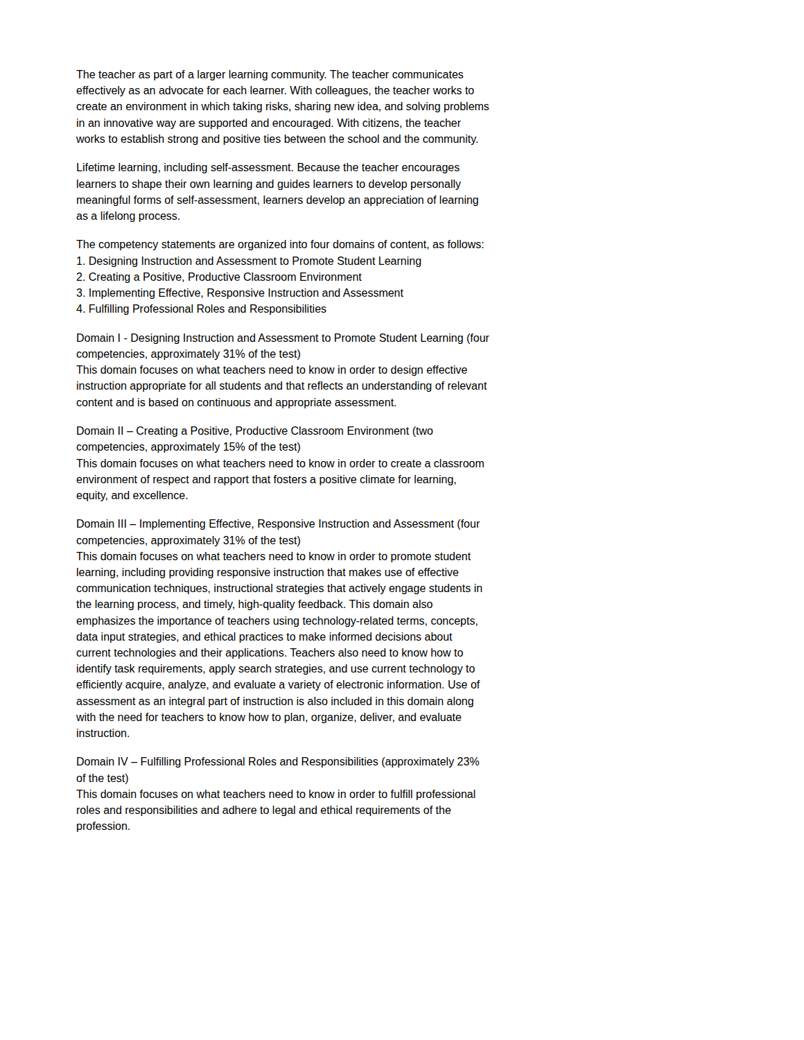The teacher as part of a larger learning community. The teacher communicates effectively as an advocate for each learner. With colleagues, the teacher works to create an environment in which taking risks, sharing new idea, and solving problems in an innovative way are supported and encouraged. With citizens, the teacher works to establish strong and positive ties between the school and the community.
Lifetime learning, including self-assessment. Because the teacher encourages learners to shape their own learning and guides learners to develop personally meaningful forms of self-assessment, learners develop an appreciation of learning as a lifelong process.
The competency statements are organized into four domains of content, as follows:
1. Designing Instruction and Assessment to Promote Student Learning
2. Creating a Positive, Productive Classroom Environment
3. Implementing Effective, Responsive Instruction and Assessment
4. Fulfilling Professional Roles and Responsibilities
Domain I - Designing Instruction and Assessment to Promote Student Learning (four competencies, approximately 31% of the test)
This domain focuses on what teachers need to know in order to design effective instruction appropriate for all students and that reflects an understanding of relevant content and is based on continuous and appropriate assessment.
Domain II – Creating a Positive, Productive Classroom Environment (two competencies, approximately 15% of the test)
This domain focuses on what teachers need to know in order to create a classroom environment of respect and rapport that fosters a positive climate for learning, equity, and excellence.
Domain III – Implementing Effective, Responsive Instruction and Assessment (four competencies, approximately 31% of the test)
This domain focuses on what teachers need to know in order to promote student learning, including providing responsive instruction that makes use of effective communication techniques, instructional strategies that actively engage students in the learning process, and timely, high-quality feedback. This domain also emphasizes the importance of teachers using technology-related terms, concepts, data input strategies, and ethical practices to make informed decisions about current technologies and their applications. Teachers also need to know how to identify task requirements, apply search strategies, and use current technology to efficiently acquire, analyze, and evaluate a variety of electronic information. Use of assessment as an integral part of instruction is also included in this domain along with the need for teachers to know how to plan, organize, deliver, and evaluate instruction.
Domain IV – Fulfilling Professional Roles and Responsibilities (approximately 23% of the test)
This domain focuses on what teachers need to know in order to fulfill professional roles and responsibilities and adhere to legal and ethical requirements of the profession.